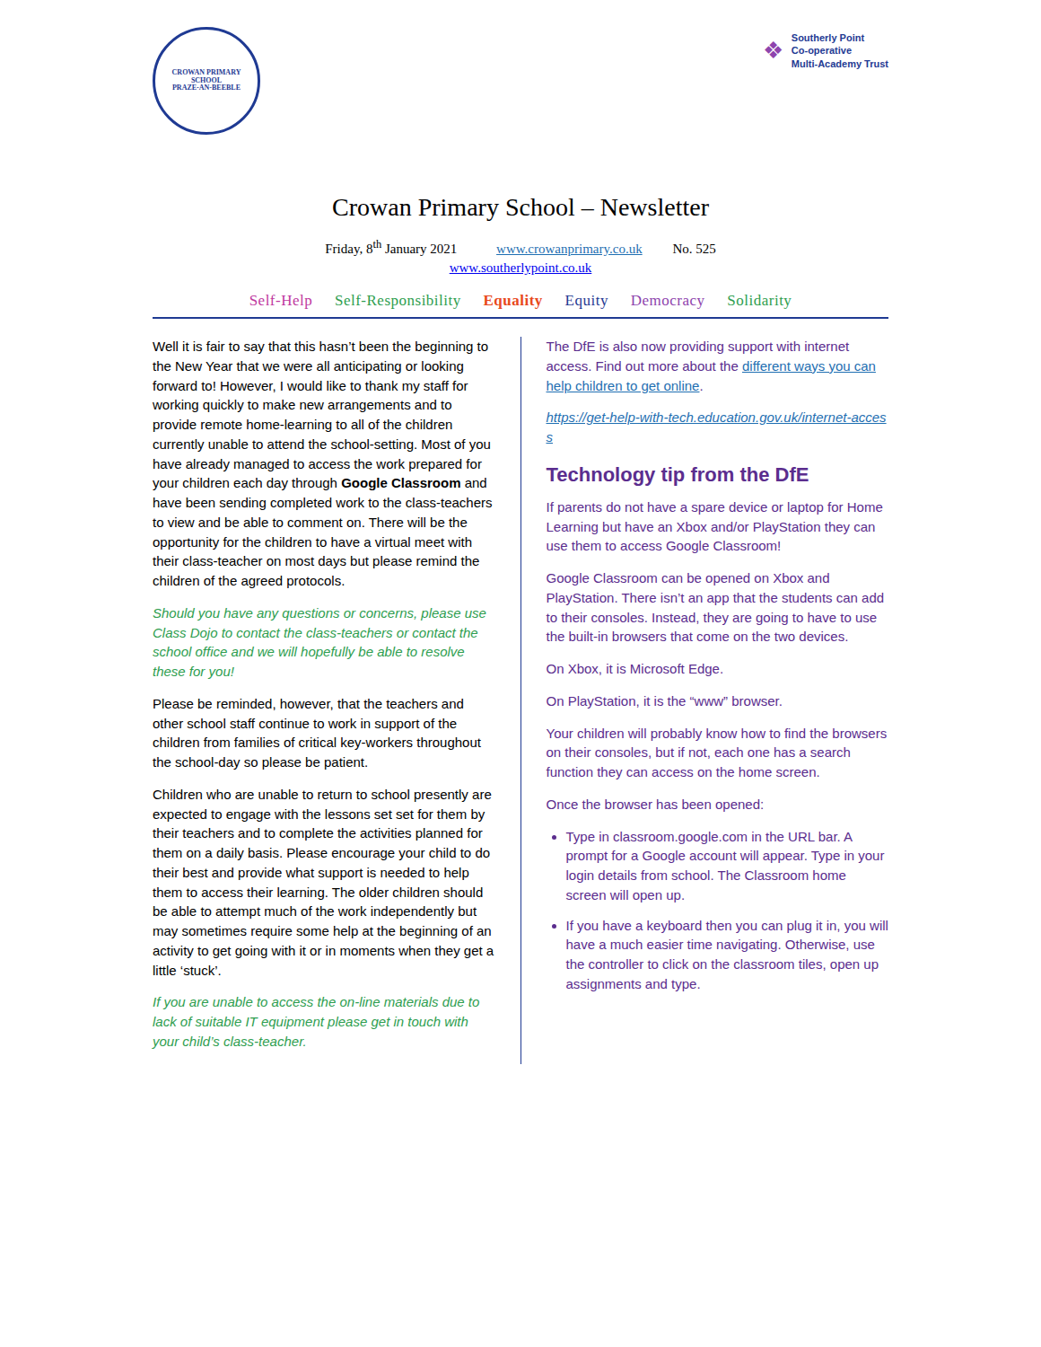CROWAN PRIMARY SCHOOL
PRAZE-AN-BEEBLE
❖ Southerly Point
Co-operative
Multi-Academy Trust
Crowan Primary School – Newsletter
Friday, 8th January 2021 www.crowanprimary.co.uk No. 525
www.southerlypoint.co.uk
Self-Help Self-Responsibility Equality Equity Democracy Solidarity
Well it is fair to say that this hasn’t been the beginning to the New Year that we were all anticipating or looking forward to! However, I would like to thank my staff for working quickly to make new arrangements and to provide remote home-learning to all of the children currently unable to attend the school-setting. Most of you have already managed to access the work prepared for your children each day through Google Classroom and have been sending completed work to the class-teachers to view and be able to comment on. There will be the opportunity for the children to have a virtual meet with their class-teacher on most days but please remind the children of the agreed protocols.
Should you have any questions or concerns, please use Class Dojo to contact the class-teachers or contact the school office and we will hopefully be able to resolve these for you!
Please be reminded, however, that the teachers and other school staff continue to work in support of the children from families of critical key-workers throughout the school-day so please be patient.
Children who are unable to return to school presently are expected to engage with the lessons set set for them by their teachers and to complete the activities planned for them on a daily basis. Please encourage your child to do their best and provide what support is needed to help them to access their learning. The older children should be able to attempt much of the work independently but may sometimes require some help at the beginning of an activity to get going with it or in moments when they get a little ‘stuck’.
If you are unable to access the on-line materials due to lack of suitable IT equipment please get in touch with your child’s class-teacher.
The DfE is also now providing support with internet access. Find out more about the different ways you can help children to get online.
https://get-help-with-tech.education.gov.uk/internet-access
Technology tip from the DfE
If parents do not have a spare device or laptop for Home Learning but have an Xbox and/or PlayStation they can use them to access Google Classroom!
Google Classroom can be opened on Xbox and PlayStation. There isn’t an app that the students can add to their consoles. Instead, they are going to have to use the built-in browsers that come on the two devices.
On Xbox, it is Microsoft Edge.
On PlayStation, it is the “www” browser.
Your children will probably know how to find the browsers on their consoles, but if not, each one has a search function they can access on the home screen.
Once the browser has been opened:
Type in classroom.google.com in the URL bar. A prompt for a Google account will appear. Type in your login details from school. The Classroom home screen will open up.
If you have a keyboard then you can plug it in, you will have a much easier time navigating. Otherwise, use the controller to click on the classroom tiles, open up assignments and type.